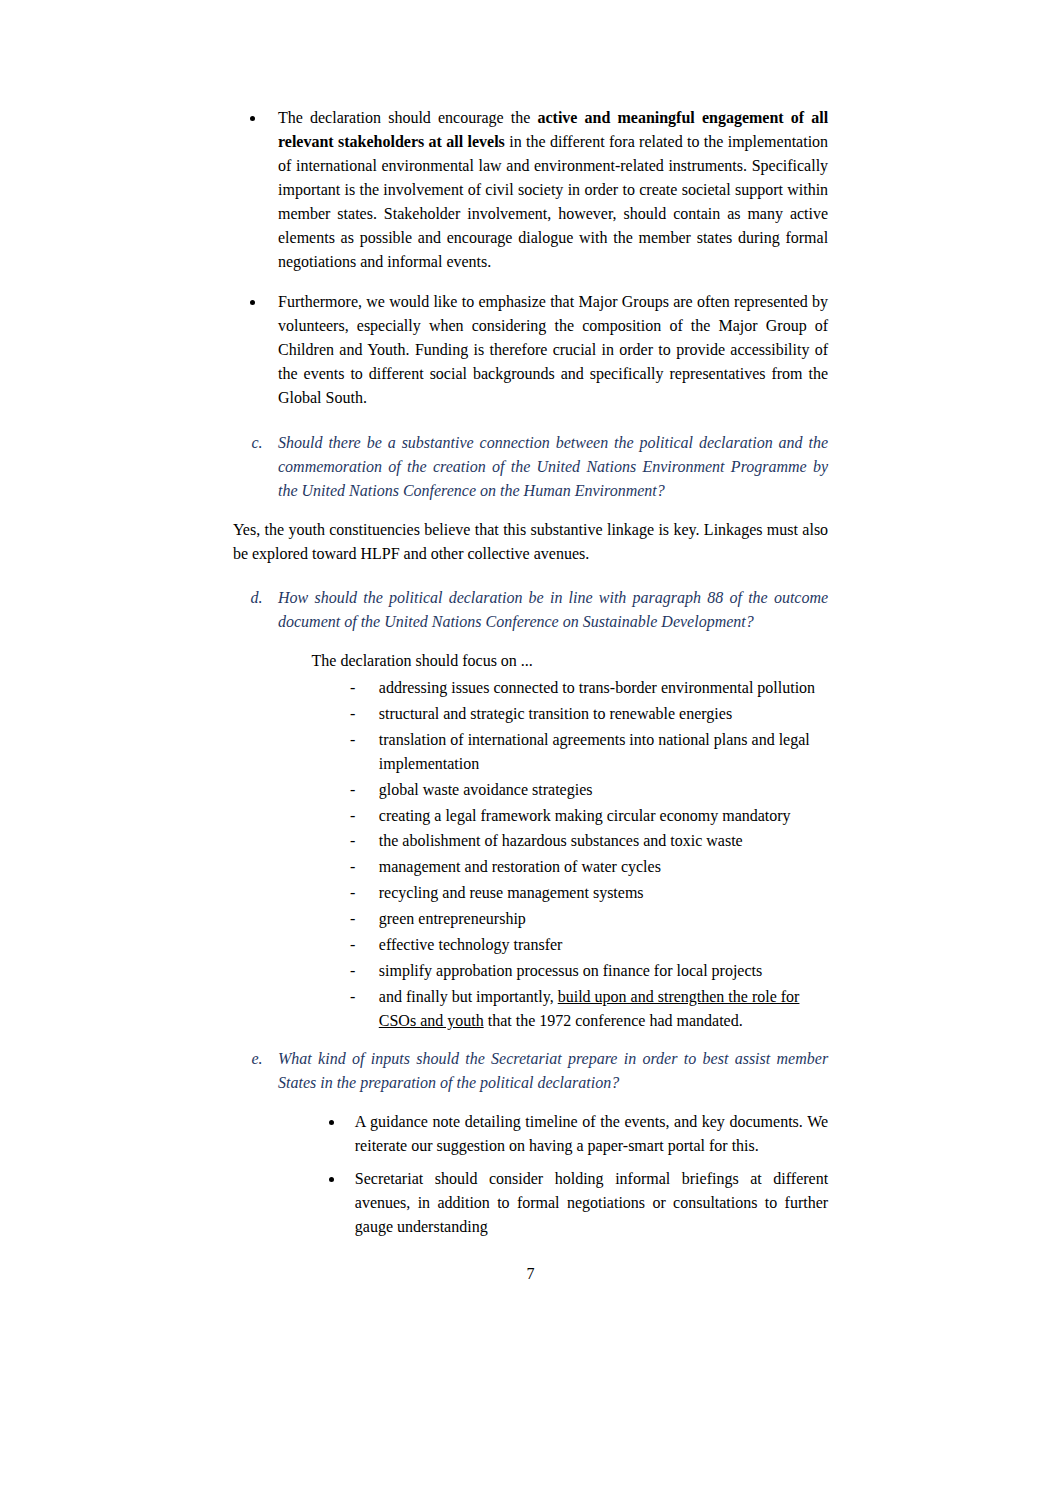The declaration should encourage the active and meaningful engagement of all relevant stakeholders at all levels in the different fora related to the implementation of international environmental law and environment-related instruments. Specifically important is the involvement of civil society in order to create societal support within member states. Stakeholder involvement, however, should contain as many active elements as possible and encourage dialogue with the member states during formal negotiations and informal events.
Furthermore, we would like to emphasize that Major Groups are often represented by volunteers, especially when considering the composition of the Major Group of Children and Youth. Funding is therefore crucial in order to provide accessibility of the events to different social backgrounds and specifically representatives from the Global South.
Should there be a substantive connection between the political declaration and the commemoration of the creation of the United Nations Environment Programme by the United Nations Conference on the Human Environment?
Yes, the youth constituencies believe that this substantive linkage is key. Linkages must also be explored toward HLPF and other collective avenues.
How should the political declaration be in line with paragraph 88 of the outcome document of the United Nations Conference on Sustainable Development?
The declaration should focus on ...
addressing issues connected to trans-border environmental pollution
structural and strategic transition to renewable energies
translation of international agreements into national plans and legal implementation
global waste avoidance strategies
creating a legal framework making circular economy mandatory
the abolishment of hazardous substances and toxic waste
management and restoration of water cycles
recycling and reuse management systems
green entrepreneurship
effective technology transfer
simplify approbation processus on finance for local projects
and finally but importantly, build upon and strengthen the role for CSOs and youth that the 1972 conference had mandated.
What kind of inputs should the Secretariat prepare in order to best assist member States in the preparation of the political declaration?
A guidance note detailing timeline of the events, and key documents. We reiterate our suggestion on having a paper-smart portal for this.
Secretariat should consider holding informal briefings at different avenues, in addition to formal negotiations or consultations to further gauge understanding
7